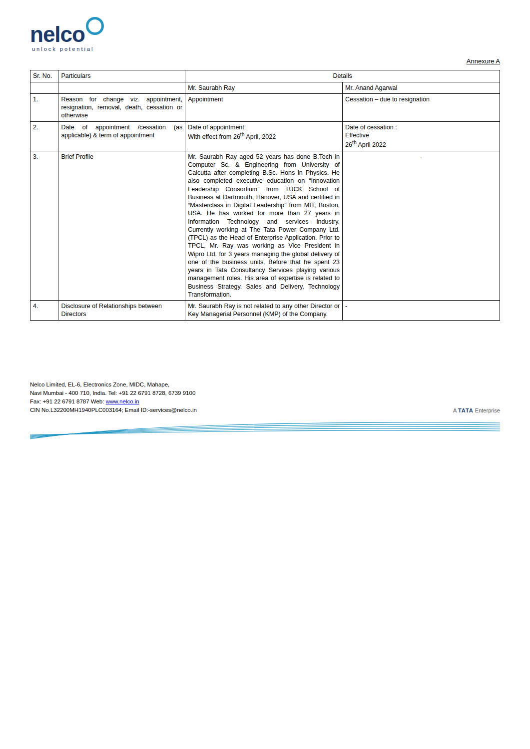nelco
unlock potential
Annexure A
| Sr. No. | Particulars | Details |
| | | Mr. Saurabh Ray | Mr. Anand Agarwal |
| 1. | Reason for change viz. appointment, resignation, removal, death, cessation or otherwise | Appointment | Cessation – due to resignation |
| 2. | Date of appointment /cessation (as applicable) & term of appointment | Date of appointment: With effect from 26 th April, 2022 | Date of cessation : Effective 26 th April 2022 |
| 3. | Brief Profile | Mr. Saurabh Ray aged 52 years has done B.Tech in Computer Sc. & Engineering from University of Calcutta after completing B.Sc. Hons in Physics. He also completed executive education on “Innovation Leadership Consortium” from TUCK School of Business at Dartmouth, Hanover, USA and certified in “Masterclass in Digital Leadership” from MIT, Boston, USA. He has worked for more than 27 years in Information Technology and services industry. Currently working at The Tata Power Company Ltd. (TPCL) as the Head of Enterprise Application. Prior to TPCL, Mr. Ray was working as Vice President in Wipro Ltd. for 3 years managing the global delivery of one of the business units. Before that he spent 23 years in Tata Consultancy Services playing various management roles. His area of expertise is related to Business Strategy, Sales and Delivery, Technology Transformation. | - |
| 4. | Disclosure of Relationships between Directors | Mr. Saurabh Ray is not related to any other Director or Key Managerial Personnel (KMP) of the Company. | - |
Nelco Limited, EL-6, Electronics Zone, MIDC, Mahape,
Navi Mumbai - 400 710, India. Tel: +91 22 6791 8728, 6739 9100
Fax: +91 22 6791 8787 Web: www.nelco.in
CIN No.L32200MH1940PLC003164; Email ID:-services@nelco.in
A TATA Enterprise